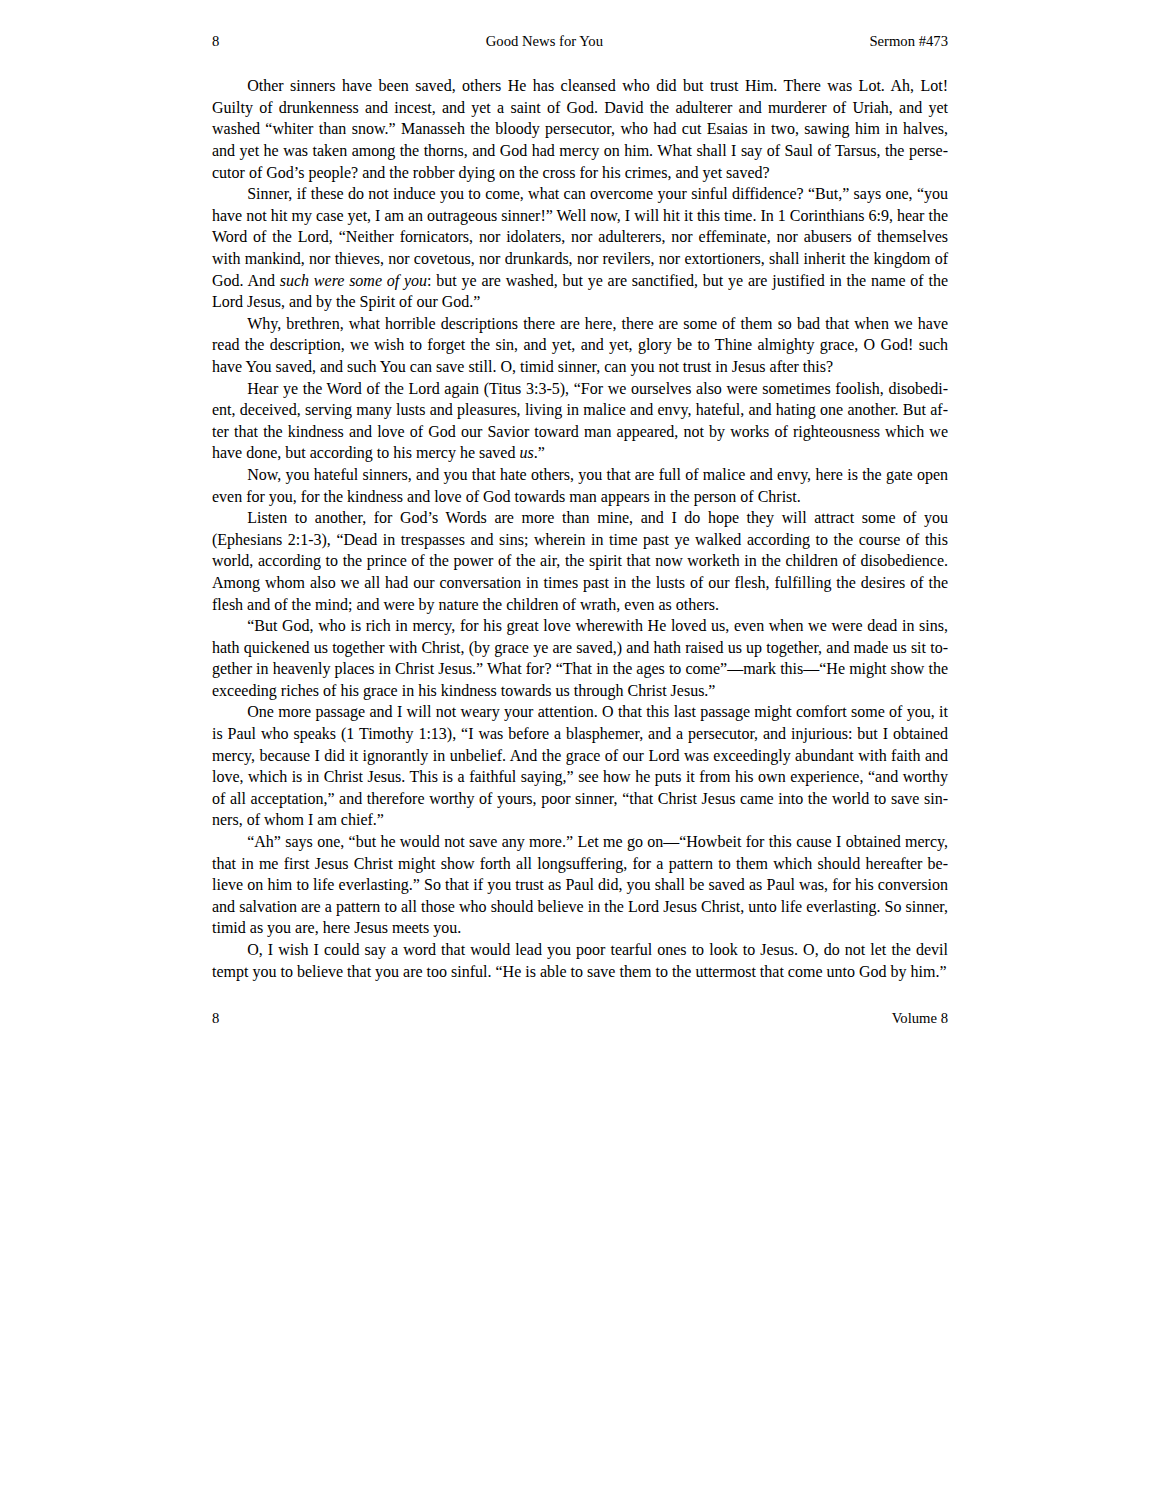8 Good News for You Sermon #473
Other sinners have been saved, others He has cleansed who did but trust Him. There was Lot. Ah, Lot! Guilty of drunkenness and incest, and yet a saint of God. David the adulterer and murderer of Uriah, and yet washed “whiter than snow.” Manasseh the bloody persecutor, who had cut Esaias in two, sawing him in halves, and yet he was taken among the thorns, and God had mercy on him. What shall I say of Saul of Tarsus, the persecutor of God’s people? and the robber dying on the cross for his crimes, and yet saved?
Sinner, if these do not induce you to come, what can overcome your sinful diffidence? “But,” says one, “you have not hit my case yet, I am an outrageous sinner!” Well now, I will hit it this time. In 1 Corinthians 6:9, hear the Word of the Lord, “Neither fornicators, nor idolaters, nor adulterers, nor effeminate, nor abusers of themselves with mankind, nor thieves, nor covetous, nor drunkards, nor revilers, nor extortioners, shall inherit the kingdom of God. And such were some of you: but ye are washed, but ye are sanctified, but ye are justified in the name of the Lord Jesus, and by the Spirit of our God.”
Why, brethren, what horrible descriptions there are here, there are some of them so bad that when we have read the description, we wish to forget the sin, and yet, and yet, glory be to Thine almighty grace, O God! such have You saved, and such You can save still. O, timid sinner, can you not trust in Jesus after this?
Hear ye the Word of the Lord again (Titus 3:3-5), “For we ourselves also were sometimes foolish, disobedient, deceived, serving many lusts and pleasures, living in malice and envy, hateful, and hating one another. But after that the kindness and love of God our Savior toward man appeared, not by works of righteousness which we have done, but according to his mercy he saved us.”
Now, you hateful sinners, and you that hate others, you that are full of malice and envy, here is the gate open even for you, for the kindness and love of God towards man appears in the person of Christ.
Listen to another, for God’s Words are more than mine, and I do hope they will attract some of you (Ephesians 2:1-3), “Dead in trespasses and sins; wherein in time past ye walked according to the course of this world, according to the prince of the power of the air, the spirit that now worketh in the children of disobedience. Among whom also we all had our conversation in times past in the lusts of our flesh, fulfilling the desires of the flesh and of the mind; and were by nature the children of wrath, even as others.
“But God, who is rich in mercy, for his great love wherewith He loved us, even when we were dead in sins, hath quickened us together with Christ, (by grace ye are saved,) and hath raised us up together, and made us sit together in heavenly places in Christ Jesus.” What for? “That in the ages to come”—mark this—“He might show the exceeding riches of his grace in his kindness towards us through Christ Jesus.”
One more passage and I will not weary your attention. O that this last passage might comfort some of you, it is Paul who speaks (1 Timothy 1:13), “I was before a blasphemer, and a persecutor, and injurious: but I obtained mercy, because I did it ignorantly in unbelief. And the grace of our Lord was exceedingly abundant with faith and love, which is in Christ Jesus. This is a faithful saying,” see how he puts it from his own experience, “and worthy of all acceptation,” and therefore worthy of yours, poor sinner, “that Christ Jesus came into the world to save sinners, of whom I am chief.”
“Ah” says one, “but he would not save any more.” Let me go on—“Howbeit for this cause I obtained mercy, that in me first Jesus Christ might show forth all longsuffering, for a pattern to them which should hereafter believe on him to life everlasting.” So that if you trust as Paul did, you shall be saved as Paul was, for his conversion and salvation are a pattern to all those who should believe in the Lord Jesus Christ, unto life everlasting. So sinner, timid as you are, here Jesus meets you.
O, I wish I could say a word that would lead you poor tearful ones to look to Jesus. O, do not let the devil tempt you to believe that you are too sinful. “He is able to save them to the uttermost that come unto God by him.”
8 Volume 8